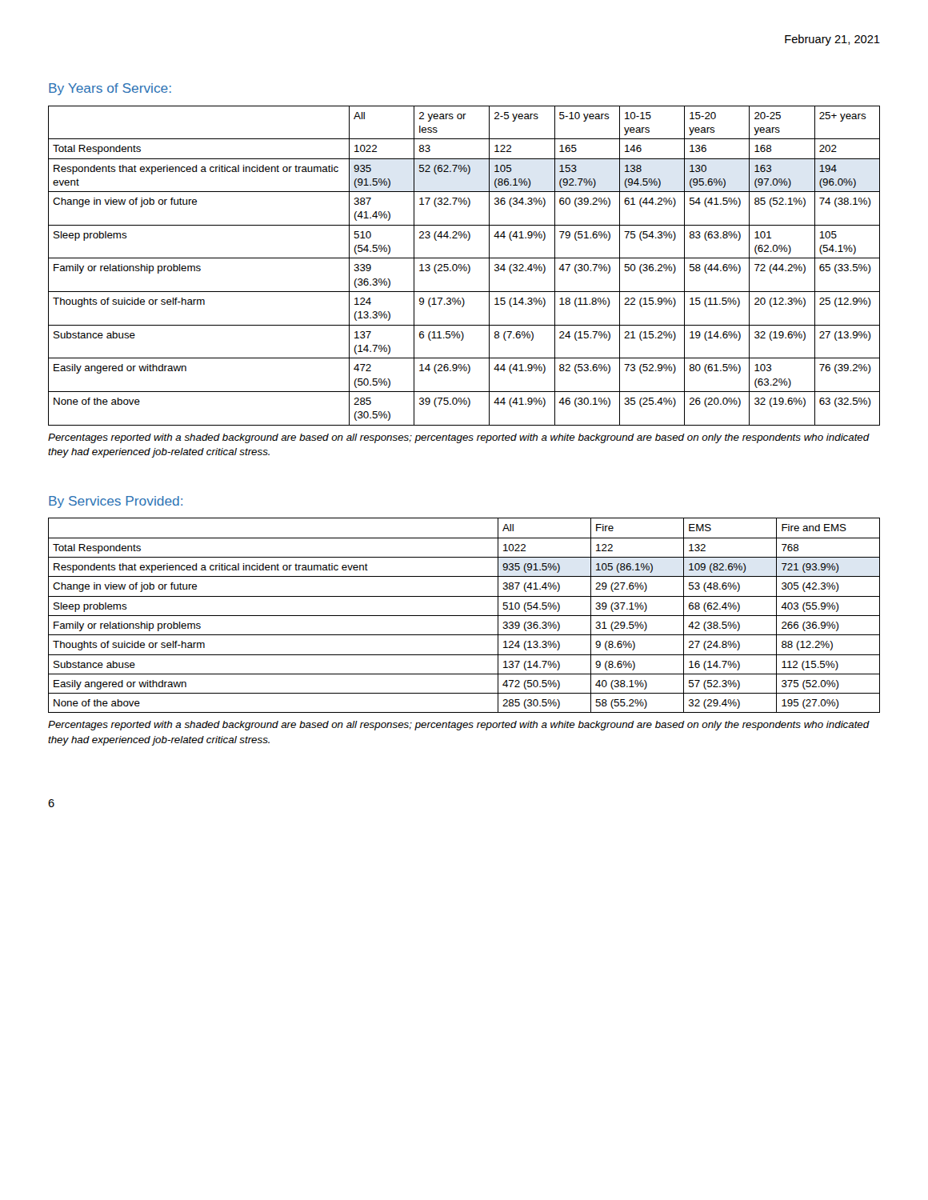February 21, 2021
By Years of Service:
| | All | 2 years or less | 2-5 years | 5-10 years | 10-15 years | 15-20 years | 20-25 years | 25+ years |
| --- | --- | --- | --- | --- | --- | --- | --- | --- |
| Total Respondents | 1022 | 83 | 122 | 165 | 146 | 136 | 168 | 202 |
| Respondents that experienced a critical incident or traumatic event | 935 (91.5%) | 52 (62.7%) | 105 (86.1%) | 153 (92.7%) | 138 (94.5%) | 130 (95.6%) | 163 (97.0%) | 194 (96.0%) |
| Change in view of job or future | 387 (41.4%) | 17 (32.7%) | 36 (34.3%) | 60 (39.2%) | 61 (44.2%) | 54 (41.5%) | 85 (52.1%) | 74 (38.1%) |
| Sleep problems | 510 (54.5%) | 23 (44.2%) | 44 (41.9%) | 79 (51.6%) | 75 (54.3%) | 83 (63.8%) | 101 (62.0%) | 105 (54.1%) |
| Family or relationship problems | 339 (36.3%) | 13 (25.0%) | 34 (32.4%) | 47 (30.7%) | 50 (36.2%) | 58 (44.6%) | 72 (44.2%) | 65 (33.5%) |
| Thoughts of suicide or self-harm | 124 (13.3%) | 9 (17.3%) | 15 (14.3%) | 18 (11.8%) | 22 (15.9%) | 15 (11.5%) | 20 (12.3%) | 25 (12.9%) |
| Substance abuse | 137 (14.7%) | 6 (11.5%) | 8 (7.6%) | 24 (15.7%) | 21 (15.2%) | 19 (14.6%) | 32 (19.6%) | 27 (13.9%) |
| Easily angered or withdrawn | 472 (50.5%) | 14 (26.9%) | 44 (41.9%) | 82 (53.6%) | 73 (52.9%) | 80 (61.5%) | 103 (63.2%) | 76 (39.2%) |
| None of the above | 285 (30.5%) | 39 (75.0%) | 44 (41.9%) | 46 (30.1%) | 35 (25.4%) | 26 (20.0%) | 32 (19.6%) | 63 (32.5%) |
Percentages reported with a shaded background are based on all responses; percentages reported with a white background are based on only the respondents who indicated they had experienced job-related critical stress.
By Services Provided:
| | All | Fire | EMS | Fire and EMS |
| --- | --- | --- | --- | --- |
| Total Respondents | 1022 | 122 | 132 | 768 |
| Respondents that experienced a critical incident or traumatic event | 935 (91.5%) | 105 (86.1%) | 109 (82.6%) | 721 (93.9%) |
| Change in view of job or future | 387 (41.4%) | 29 (27.6%) | 53 (48.6%) | 305 (42.3%) |
| Sleep problems | 510 (54.5%) | 39 (37.1%) | 68 (62.4%) | 403 (55.9%) |
| Family or relationship problems | 339 (36.3%) | 31 (29.5%) | 42 (38.5%) | 266 (36.9%) |
| Thoughts of suicide or self-harm | 124 (13.3%) | 9 (8.6%) | 27 (24.8%) | 88 (12.2%) |
| Substance abuse | 137 (14.7%) | 9 (8.6%) | 16 (14.7%) | 112 (15.5%) |
| Easily angered or withdrawn | 472 (50.5%) | 40 (38.1%) | 57 (52.3%) | 375 (52.0%) |
| None of the above | 285 (30.5%) | 58 (55.2%) | 32 (29.4%) | 195 (27.0%) |
Percentages reported with a shaded background are based on all responses; percentages reported with a white background are based on only the respondents who indicated they had experienced job-related critical stress.
6